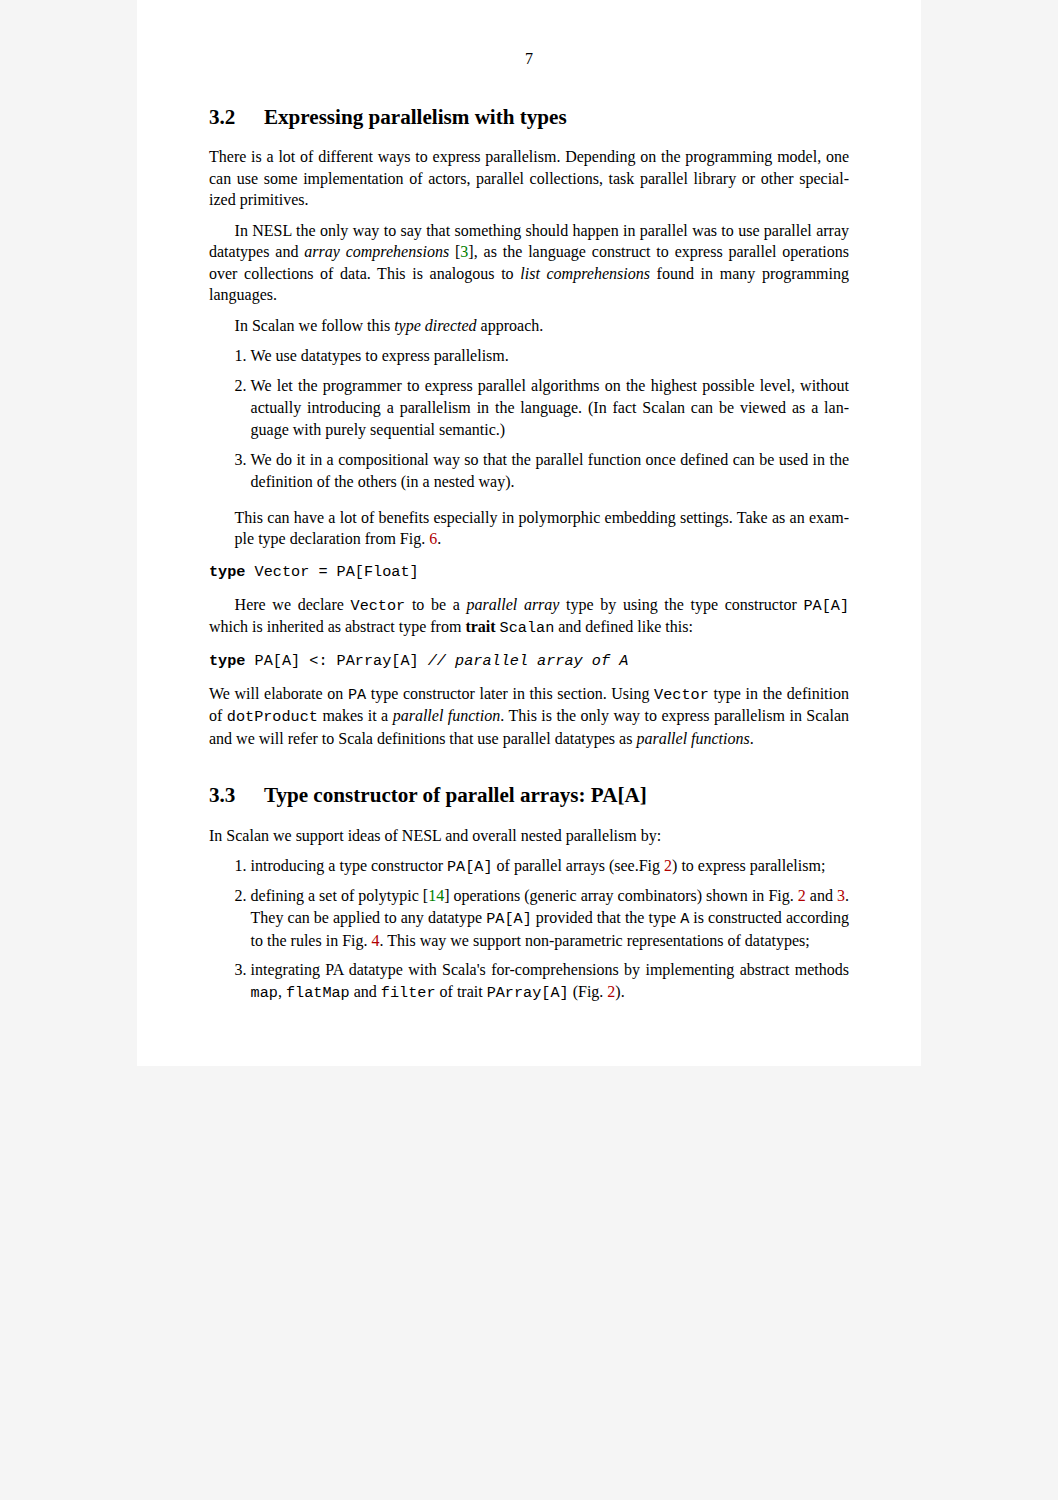7
3.2 Expressing parallelism with types
There is a lot of different ways to express parallelism. Depending on the programming model, one can use some implementation of actors, parallel collections, task parallel library or other specialized primitives.
In NESL the only way to say that something should happen in parallel was to use parallel array datatypes and array comprehensions [3], as the language construct to express parallel operations over collections of data. This is analogous to list comprehensions found in many programming languages.
In Scalan we follow this type directed approach.
We use datatypes to express parallelism.
We let the programmer to express parallel algorithms on the highest possible level, without actually introducing a parallelism in the language. (In fact Scalan can be viewed as a language with purely sequential semantic.)
We do it in a compositional way so that the parallel function once defined can be used in the definition of the others (in a nested way).
This can have a lot of benefits especially in polymorphic embedding settings. Take as an example type declaration from Fig. 6.
type Vector = PA[Float]
Here we declare Vector to be a parallel array type by using the type constructor PA[A] which is inherited as abstract type from trait Scalan and defined like this:
type PA[A] <: PArray[A] // parallel array of A
We will elaborate on PA type constructor later in this section. Using Vector type in the definition of dotProduct makes it a parallel function. This is the only way to express parallelism in Scalan and we will refer to Scala definitions that use parallel datatypes as parallel functions.
3.3 Type constructor of parallel arrays: PA[A]
In Scalan we support ideas of NESL and overall nested parallelism by:
introducing a type constructor PA[A] of parallel arrays (see.Fig 2) to express parallelism;
defining a set of polytypic [14] operations (generic array combinators) shown in Fig. 2 and 3. They can be applied to any datatype PA[A] provided that the type A is constructed according to the rules in Fig. 4. This way we support non-parametric representations of datatypes;
integrating PA datatype with Scala's for-comprehensions by implementing abstract methods map, flatMap and filter of trait PArray[A] (Fig. 2).